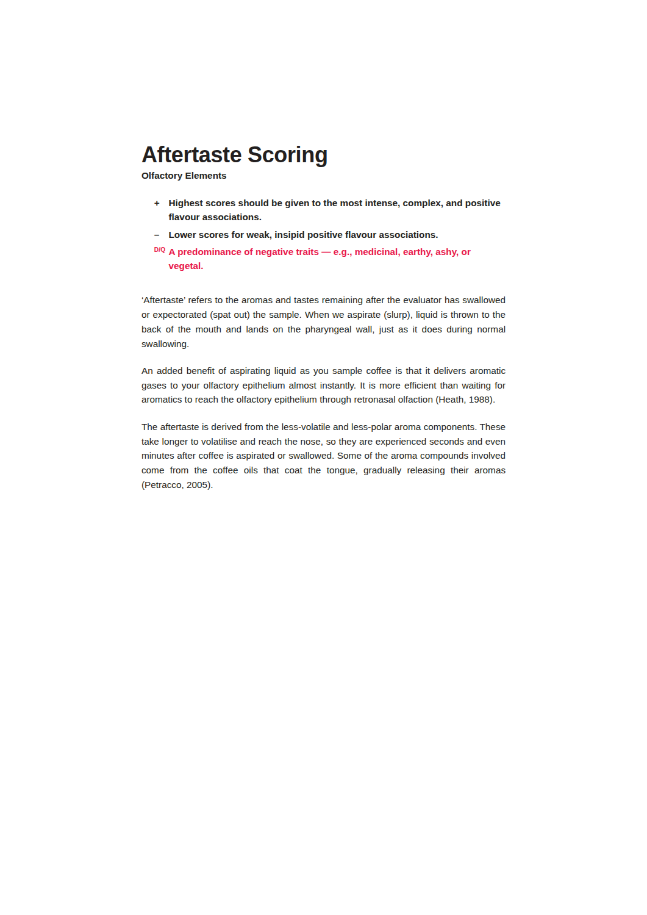Aftertaste Scoring
Olfactory Elements
+Highest scores should be given to the most intense, complex, and positive flavour associations.
–Lower scores for weak, insipid positive flavour associations.
D/QA predominance of negative traits — e.g., medicinal, earthy, ashy, or vegetal.
‘Aftertaste’ refers to the aromas and tastes remaining after the evaluator has swallowed or expectorated (spat out) the sample. When we aspirate (slurp), liquid is thrown to the back of the mouth and lands on the pharyngeal wall, just as it does during normal swallowing.
An added benefit of aspirating liquid as you sample coffee is that it delivers aromatic gases to your olfactory epithelium almost instantly. It is more efficient than waiting for aromatics to reach the olfactory epithelium through retronasal olfaction (Heath, 1988).
The aftertaste is derived from the less-volatile and less-polar aroma components. These take longer to volatilise and reach the nose, so they are experienced seconds and even minutes after coffee is aspirated or swallowed. Some of the aroma compounds involved come from the coffee oils that coat the tongue, gradually releasing their aromas (Petracco, 2005).